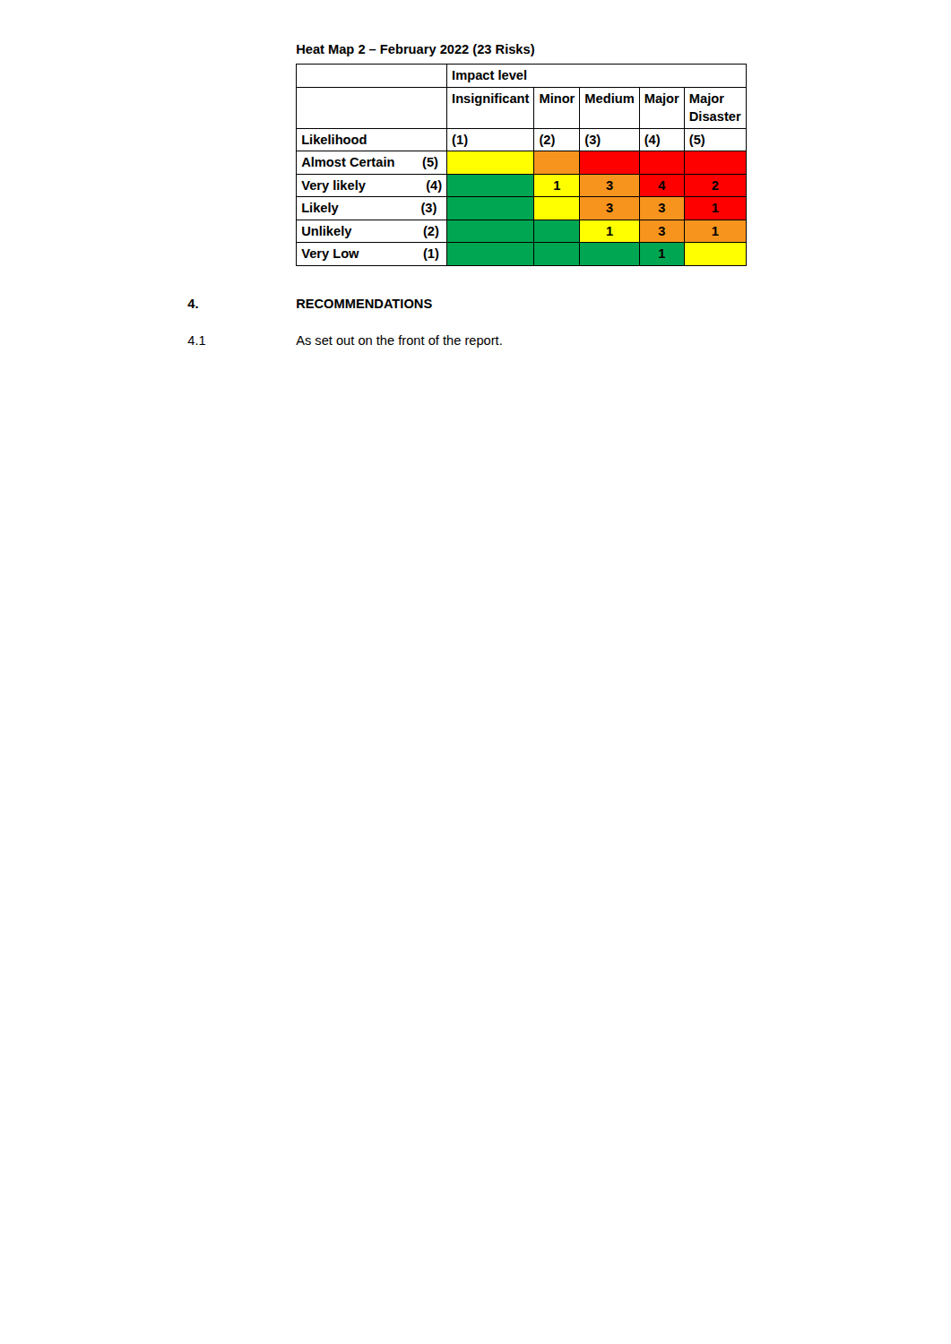Heat Map 2 – February 2022 (23 Risks)
| | Impact level |
| | Insignificant | Minor | Medium | Major | Major Disaster |
| Likelihood | (1) | (2) | (3) | (4) | (5) |
| Almost Certain (5) | | | | | |
| Very likely (4) | | 1 | 3 | 4 | 2 |
| Likely (3) | | | 3 | 3 | 1 |
| Unlikely (2) | | | 1 | 3 | 1 |
| Very Low (1) | | | | 1 | |
4.
RECOMMENDATIONS
4.1
As set out on the front of the report.